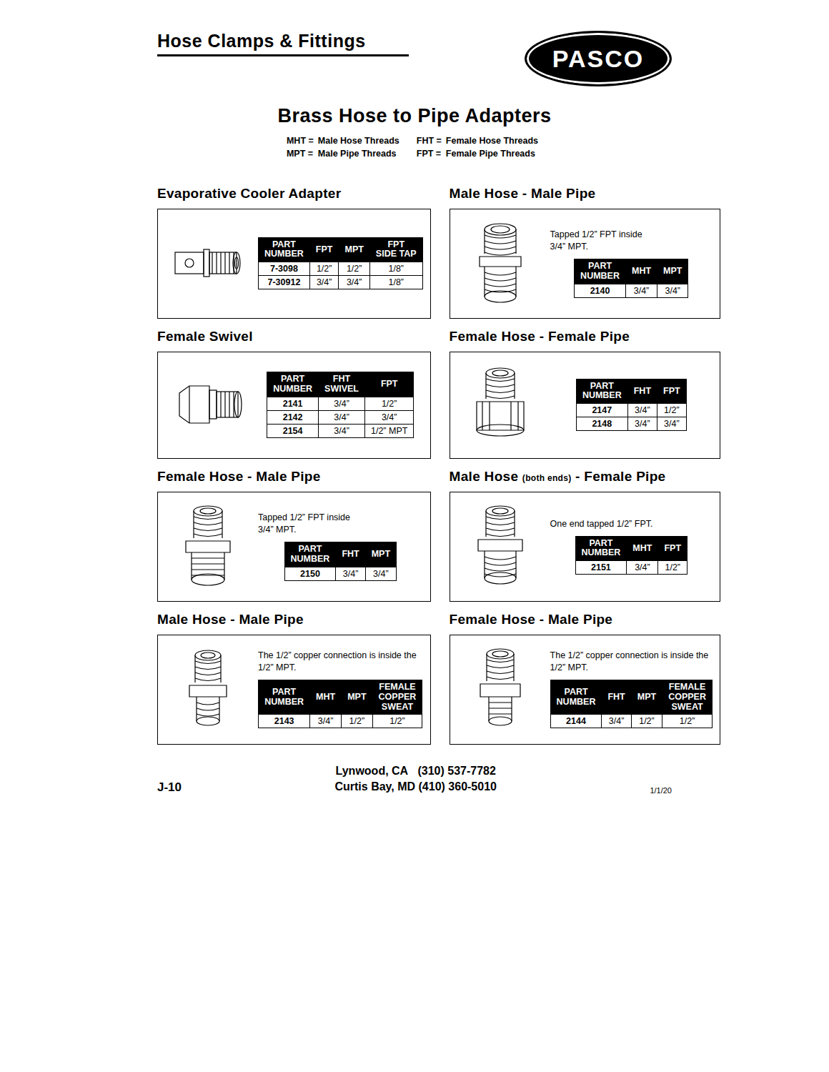Hose Clamps & Fittings
PASCO
Brass Hose to Pipe Adapters
| MHT = | Male Hose Threads | FHT = | Female Hose Threads |
| MPT = | Male Pipe Threads | FPT = | Female Pipe Threads |
Evaporative Cooler Adapter
Male Hose - Male Pipe
| PART NUMBER | FPT | MPT | FPT SIDE TAP |
| --- | --- | --- | --- |
| 7-3098 | 1/2” | 1/2” | 1/8” |
| 7-30912 | 3/4” | 3/4” | 1/8” |
Tapped 1/2” FPT inside
3/4” MPT.
| PART NUMBER | MHT | MPT |
| --- | --- | --- |
| 2140 | 3/4” | 3/4” |
Female Swivel
Female Hose - Female Pipe
| PART NUMBER | FHT SWIVEL | FPT |
| --- | --- | --- |
| 2141 | 3/4” | 1/2” |
| 2142 | 3/4” | 3/4” |
| 2154 | 3/4” | 1/2” MPT |
| PART NUMBER | FHT | FPT |
| --- | --- | --- |
| 2147 | 3/4” | 1/2” |
| 2148 | 3/4” | 3/4” |
Female Hose - Male Pipe
Male Hose (both ends) - Female Pipe
Tapped 1/2” FPT inside
3/4” MPT.
| PART NUMBER | FHT | MPT |
| --- | --- | --- |
| 2150 | 3/4” | 3/4” |
One end tapped 1/2” FPT.
| PART NUMBER | MHT | FPT |
| --- | --- | --- |
| 2151 | 3/4” | 1/2” |
Male Hose - Male Pipe
Female Hose - Male Pipe
The 1/2” copper connection is inside the 1/2” MPT.
| PART NUMBER | MHT | MPT | FEMALE COPPER SWEAT |
| --- | --- | --- | --- |
| 2143 | 3/4” | 1/2” | 1/2” |
The 1/2” copper connection is inside the 1/2” MPT.
| PART NUMBER | FHT | MPT | FEMALE COPPER SWEAT |
| --- | --- | --- | --- |
| 2144 | 3/4” | 1/2” | 1/2” |
J-10
Lynwood, CA (310) 537-7782
Curtis Bay, MD (410) 360-5010
1/1/20